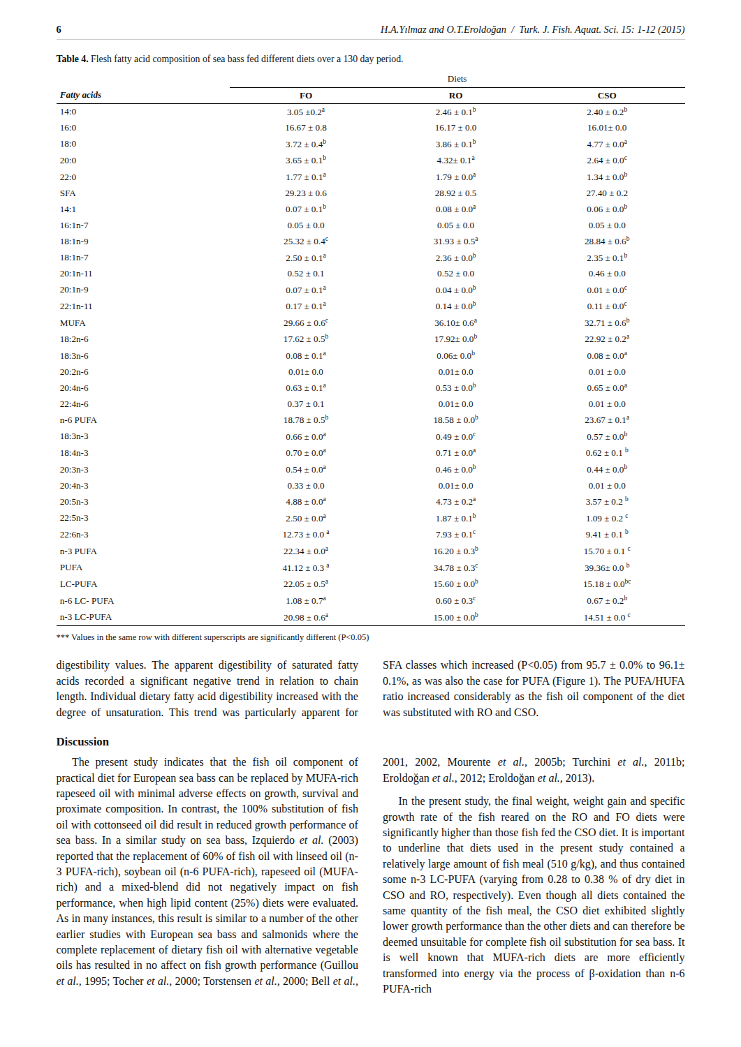6 H.A.Yılmaz and O.T.Eroldoğan / Turk. J. Fish. Aquat. Sci. 15: 1-12 (2015)
Table 4. Flesh fatty acid composition of sea bass fed different diets over a 130 day period.
| | Diets |
| --- | --- |
| Fatty acids | FO | RO | CSO |
| 14:0 | 3.05 ±0.2 a | 2.46 ± 0.1 b | 2.40 ± 0.2 b |
| 16:0 | 16.67 ± 0.8 | 16.17 ± 0.0 | 16.01± 0.0 |
| 18:0 | 3.72 ± 0.4 b | 3.86 ± 0.1 b | 4.77 ± 0.0 a |
| 20:0 | 3.65 ± 0.1 b | 4.32± 0.1 a | 2.64 ± 0.0 c |
| 22:0 | 1.77 ± 0.1 a | 1.79 ± 0.0 a | 1.34 ± 0.0 b |
| SFA | 29.23 ± 0.6 | 28.92 ± 0.5 | 27.40 ± 0.2 |
| 14:1 | 0.07 ± 0.1 b | 0.08 ± 0.0 a | 0.06 ± 0.0 b |
| 16:1n-7 | 0.05 ± 0.0 | 0.05 ± 0.0 | 0.05 ± 0.0 |
| 18:1n-9 | 25.32 ± 0.4 c | 31.93 ± 0.5 a | 28.84 ± 0.6 b |
| 18:1n-7 | 2.50 ± 0.1 a | 2.36 ± 0.0 b | 2.35 ± 0.1 b |
| 20:1n-11 | 0.52 ± 0.1 | 0.52 ± 0.0 | 0.46 ± 0.0 |
| 20:1n-9 | 0.07 ± 0.1 a | 0.04 ± 0.0 b | 0.01 ± 0.0 c |
| 22:1n-11 | 0.17 ± 0.1 a | 0.14 ± 0.0 b | 0.11 ± 0.0 c |
| MUFA | 29.66 ± 0.6 c | 36.10± 0.6 a | 32.71 ± 0.6 b |
| 18:2n-6 | 17.62 ± 0.5 b | 17.92± 0.0 b | 22.92 ± 0.2 a |
| 18:3n-6 | 0.08 ± 0.1 a | 0.06± 0.0 b | 0.08 ± 0.0 a |
| 20:2n-6 | 0.01± 0.0 | 0.01± 0.0 | 0.01 ± 0.0 |
| 20:4n-6 | 0.63 ± 0.1 a | 0.53 ± 0.0 b | 0.65 ± 0.0 a |
| 22:4n-6 | 0.37 ± 0.1 | 0.01± 0.0 | 0.01 ± 0.0 |
| n-6 PUFA | 18.78 ± 0.5 b | 18.58 ± 0.0 b | 23.67 ± 0.1 a |
| 18:3n-3 | 0.66 ± 0.0 a | 0.49 ± 0.0 c | 0.57 ± 0.0 b |
| 18:4n-3 | 0.70 ± 0.0 a | 0.71 ± 0.0 a | 0.62 ± 0.1 b |
| 20:3n-3 | 0.54 ± 0.0 a | 0.46 ± 0.0 b | 0.44 ± 0.0 b |
| 20:4n-3 | 0.33 ± 0.0 | 0.01± 0.0 | 0.01 ± 0.0 |
| 20:5n-3 | 4.88 ± 0.0 a | 4.73 ± 0.2 a | 3.57 ± 0.2 b |
| 22:5n-3 | 2.50 ± 0.0 a | 1.87 ± 0.1 b | 1.09 ± 0.2 c |
| 22:6n-3 | 12.73 ± 0.0 a | 7.93 ± 0.1 c | 9.41 ± 0.1 b |
| n-3 PUFA | 22.34 ± 0.0 a | 16.20 ± 0.3 b | 15.70 ± 0.1 c |
| PUFA | 41.12 ± 0.3 a | 34.78 ± 0.3 c | 39.36± 0.0 b |
| LC-PUFA | 22.05 ± 0.5 a | 15.60 ± 0.0 b | 15.18 ± 0.0 bc |
| n-6 LC- PUFA | 1.08 ± 0.7 a | 0.60 ± 0.3 c | 0.67 ± 0.2 b |
| n-3 LC-PUFA | 20.98 ± 0.6 a | 15.00 ± 0.0 b | 14.51 ± 0.0 c |
*** Values in the same row with different superscripts are significantly different (P<0.05)
digestibility values. The apparent digestibility of saturated fatty acids recorded a significant negative trend in relation to chain length. Individual dietary fatty acid digestibility increased with the degree of unsaturation. This trend was particularly apparent for SFA classes which increased (P<0.05) from 95.7 ± 0.0% to 96.1± 0.1%, as was also the case for PUFA (Figure 1). The PUFA/HUFA ratio increased considerably as the fish oil component of the diet was substituted with RO and CSO.
Discussion
The present study indicates that the fish oil component of practical diet for European sea bass can be replaced by MUFA-rich rapeseed oil with minimal adverse effects on growth, survival and proximate composition. In contrast, the 100% substitution of fish oil with cottonseed oil did result in reduced growth performance of sea bass. In a similar study on sea bass, Izquierdo et al. (2003) reported that the replacement of 60% of fish oil with linseed oil (n-3 PUFA-rich), soybean oil (n-6 PUFA-rich), rapeseed oil (MUFA-rich) and a mixed-blend did not negatively impact on fish performance, when high lipid content (25%) diets were evaluated. As in many instances, this result is similar to a number of the other earlier studies with European sea bass and salmonids where the complete replacement of dietary fish oil with alternative vegetable oils has resulted in no affect on fish growth performance (Guillou et al., 1995; Tocher et al., 2000; Torstensen et al., 2000; Bell et al., 2001, 2002, Mourente et al., 2005b; Turchini et al., 2011b; Eroldoğan et al., 2012; Eroldoğan et al., 2013).
In the present study, the final weight, weight gain and specific growth rate of the fish reared on the RO and FO diets were significantly higher than those fish fed the CSO diet. It is important to underline that diets used in the present study contained a relatively large amount of fish meal (510 g/kg), and thus contained some n-3 LC-PUFA (varying from 0.28 to 0.38 % of dry diet in CSO and RO, respectively). Even though all diets contained the same quantity of the fish meal, the CSO diet exhibited slightly lower growth performance than the other diets and can therefore be deemed unsuitable for complete fish oil substitution for sea bass. It is well known that MUFA-rich diets are more efficiently transformed into energy via the process of β-oxidation than n-6 PUFA-rich